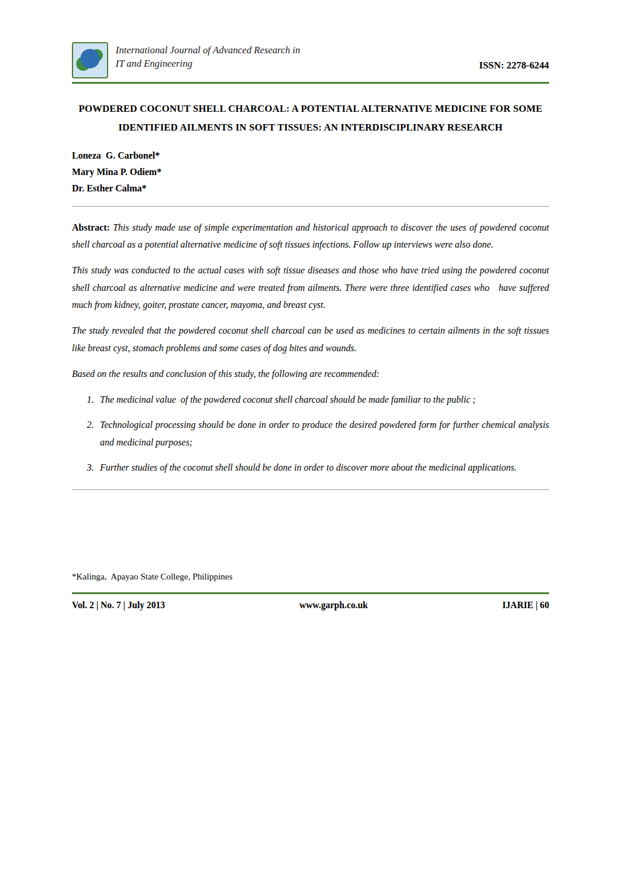International Journal of Advanced Research in
IT and Engineering
ISSN: 2278-6244
POWDERED COCONUT SHELL CHARCOAL: A POTENTIAL ALTERNATIVE MEDICINE FOR SOME IDENTIFIED AILMENTS IN SOFT TISSUES: AN INTERDISCIPLINARY RESEARCH
Loneza G. Carbonel*
Mary Mina P. Odiem*
Dr. Esther Calma*
Abstract: This study made use of simple experimentation and historical approach to discover the uses of powdered coconut shell charcoal as a potential alternative medicine of soft tissues infections. Follow up interviews were also done.
This study was conducted to the actual cases with soft tissue diseases and those who have tried using the powdered coconut shell charcoal as alternative medicine and were treated from ailments. There were three identified cases who have suffered much from kidney, goiter, prostate cancer, mayoma, and breast cyst.
The study revealed that the powdered coconut shell charcoal can be used as medicines to certain ailments in the soft tissues like breast cyst, stomach problems and some cases of dog bites and wounds.
Based on the results and conclusion of this study, the following are recommended:
The medicinal value of the powdered coconut shell charcoal should be made familiar to the public ;
Technological processing should be done in order to produce the desired powdered form for further chemical analysis and medicinal purposes;
Further studies of the coconut shell should be done in order to discover more about the medicinal applications.
*Kalinga, Apayao State College, Philippines
Vol. 2 | No. 7 | July 2013
www.garph.co.uk
IJARIE | 60